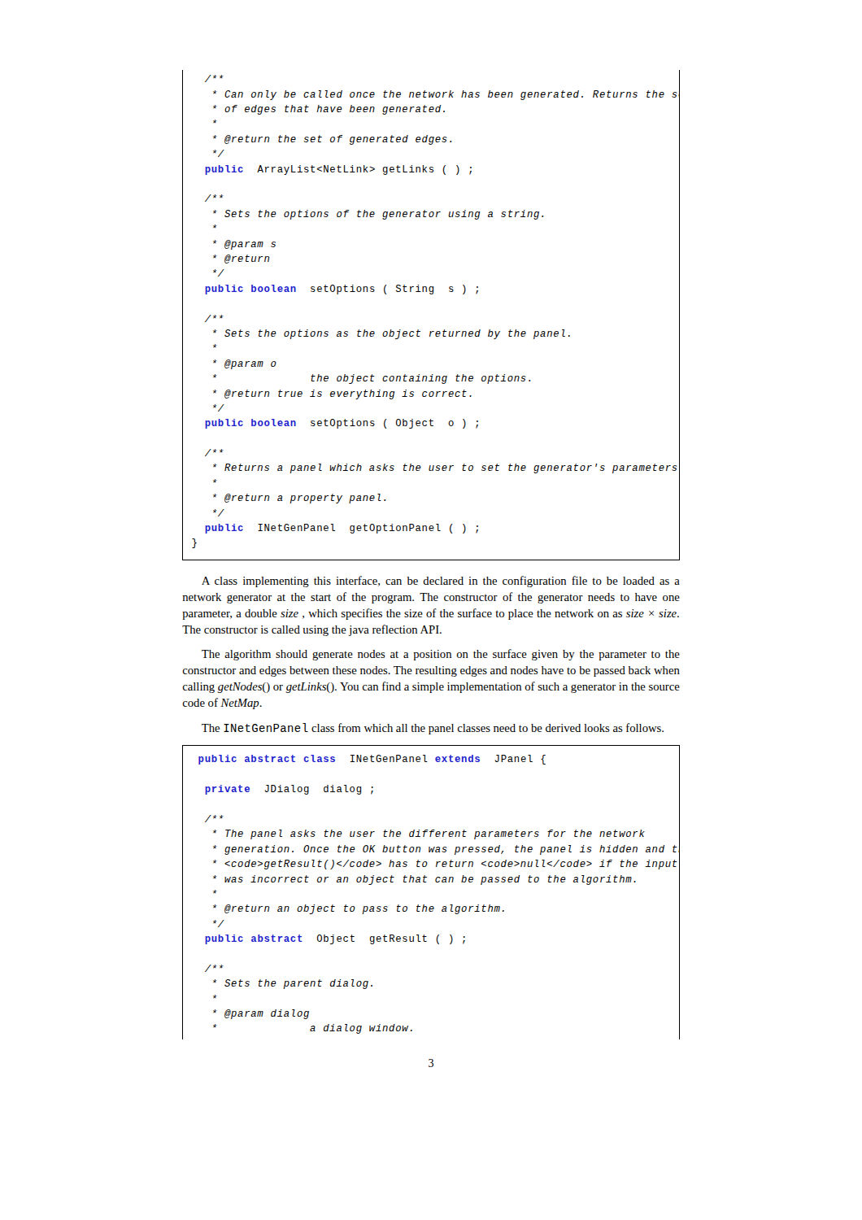/**
   * Can only be called once the network has been generated. Returns the set
   * of edges that have been generated.
   *
   * @return the set of generated edges.
   */
  public  ArrayList<NetLink> getLinks ( ) ;

  /**
   * Sets the options of the generator using a string.
   *
   * @param s
   * @return
   */
  public boolean  setOptions ( String  s ) ;

  /**
   * Sets the options as the object returned by the panel.
   *
   * @param o
   *              the object containing the options.
   * @return true is everything is correct.
   */
  public boolean  setOptions ( Object  o ) ;

  /**
   * Returns a panel which asks the user to set the generator's parameters.
   *
   * @return a property panel.
   */
  public  INetGenPanel  getOptionPanel ( ) ;
}
A class implementing this interface, can be declared in the configuration file to be loaded as a network generator at the start of the program. The constructor of the generator needs to have one parameter, a double size , which specifies the size of the surface to place the network on as size × size. The constructor is called using the java reflection API.
The algorithm should generate nodes at a position on the surface given by the parameter to the constructor and edges between these nodes. The resulting edges and nodes have to be passed back when calling getNodes() or getLinks(). You can find a simple implementation of such a generator in the source code of NetMap.
The INetGenPanel class from which all the panel classes need to be derived looks as follows.
 public abstract class  INetGenPanel extends  JPanel {

  private  JDialog  dialog ;

  /**
   * The panel asks the user the different parameters for the network
   * generation. Once the OK button was pressed, the panel is hidden and the
   * <code>getResult()</code> has to return <code>null</code> if the input
   * was incorrect or an object that can be passed to the algorithm.
   *
   * @return an object to pass to the algorithm.
   */
  public abstract  Object  getResult ( ) ;

  /**
   * Sets the parent dialog.
   *
   * @param dialog
   *              a dialog window.
3